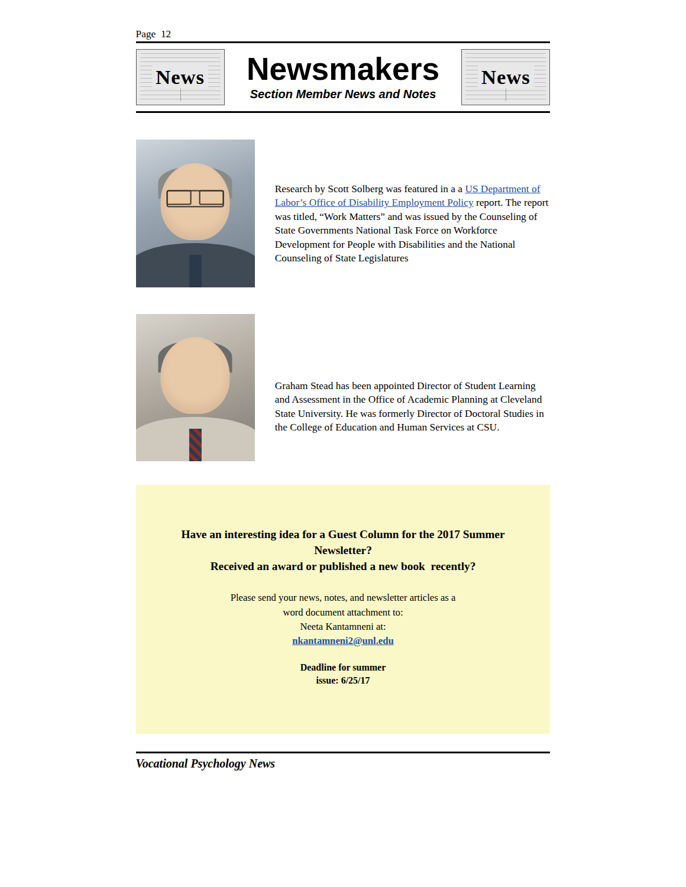Page 12
News
Newsmakers
Section Member News and Notes
News
Research by Scott Solberg was featured in a a US Department of Labor’s Office of Disability Employment Policy report. The report was titled, “Work Matters” and was issued by the Counseling of State Governments National Task Force on Workforce Development for People with Disabilities and the National Counseling of State Legislatures
Graham Stead has been appointed Director of Student Learning and Assessment in the Office of Academic Planning at Cleveland State University. He was formerly Director of Doctoral Studies in the College of Education and Human Services at CSU.
Have an interesting idea for a Guest Column for the 2017 Summer Newsletter?
Received an award or published a new book recently?
Please send your news, notes, and newsletter articles as a
word document attachment to:
Neeta Kantamneni at:
nkantamneni2@unl.edu
Deadline for summer
issue: 6/25/17
Vocational Psychology News